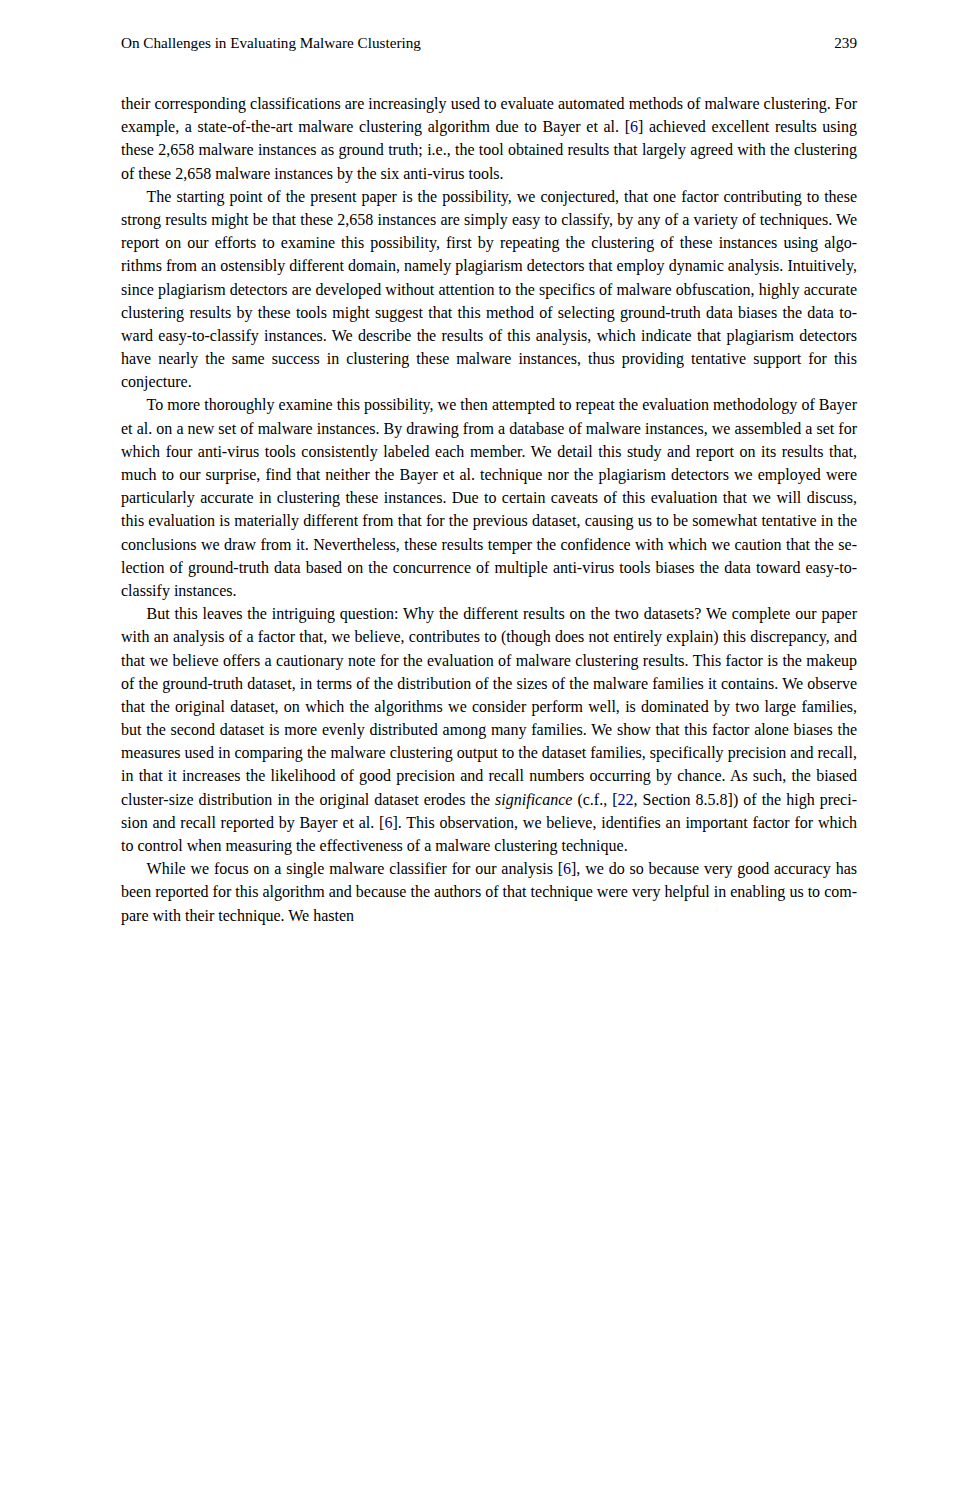On Challenges in Evaluating Malware Clustering 239
their corresponding classifications are increasingly used to evaluate automated methods of malware clustering. For example, a state-of-the-art malware clustering algorithm due to Bayer et al. [6] achieved excellent results using these 2,658 malware instances as ground truth; i.e., the tool obtained results that largely agreed with the clustering of these 2,658 malware instances by the six anti-virus tools.
The starting point of the present paper is the possibility, we conjectured, that one factor contributing to these strong results might be that these 2,658 instances are simply easy to classify, by any of a variety of techniques. We report on our efforts to examine this possibility, first by repeating the clustering of these instances using algorithms from an ostensibly different domain, namely plagiarism detectors that employ dynamic analysis. Intuitively, since plagiarism detectors are developed without attention to the specifics of malware obfuscation, highly accurate clustering results by these tools might suggest that this method of selecting ground-truth data biases the data toward easy-to-classify instances. We describe the results of this analysis, which indicate that plagiarism detectors have nearly the same success in clustering these malware instances, thus providing tentative support for this conjecture.
To more thoroughly examine this possibility, we then attempted to repeat the evaluation methodology of Bayer et al. on a new set of malware instances. By drawing from a database of malware instances, we assembled a set for which four anti-virus tools consistently labeled each member. We detail this study and report on its results that, much to our surprise, find that neither the Bayer et al. technique nor the plagiarism detectors we employed were particularly accurate in clustering these instances. Due to certain caveats of this evaluation that we will discuss, this evaluation is materially different from that for the previous dataset, causing us to be somewhat tentative in the conclusions we draw from it. Nevertheless, these results temper the confidence with which we caution that the selection of ground-truth data based on the concurrence of multiple anti-virus tools biases the data toward easy-to-classify instances.
But this leaves the intriguing question: Why the different results on the two datasets? We complete our paper with an analysis of a factor that, we believe, contributes to (though does not entirely explain) this discrepancy, and that we believe offers a cautionary note for the evaluation of malware clustering results. This factor is the makeup of the ground-truth dataset, in terms of the distribution of the sizes of the malware families it contains. We observe that the original dataset, on which the algorithms we consider perform well, is dominated by two large families, but the second dataset is more evenly distributed among many families. We show that this factor alone biases the measures used in comparing the malware clustering output to the dataset families, specifically precision and recall, in that it increases the likelihood of good precision and recall numbers occurring by chance. As such, the biased cluster-size distribution in the original dataset erodes the significance (c.f., [22, Section 8.5.8]) of the high precision and recall reported by Bayer et al. [6]. This observation, we believe, identifies an important factor for which to control when measuring the effectiveness of a malware clustering technique.
While we focus on a single malware classifier for our analysis [6], we do so because very good accuracy has been reported for this algorithm and because the authors of that technique were very helpful in enabling us to compare with their technique. We hasten